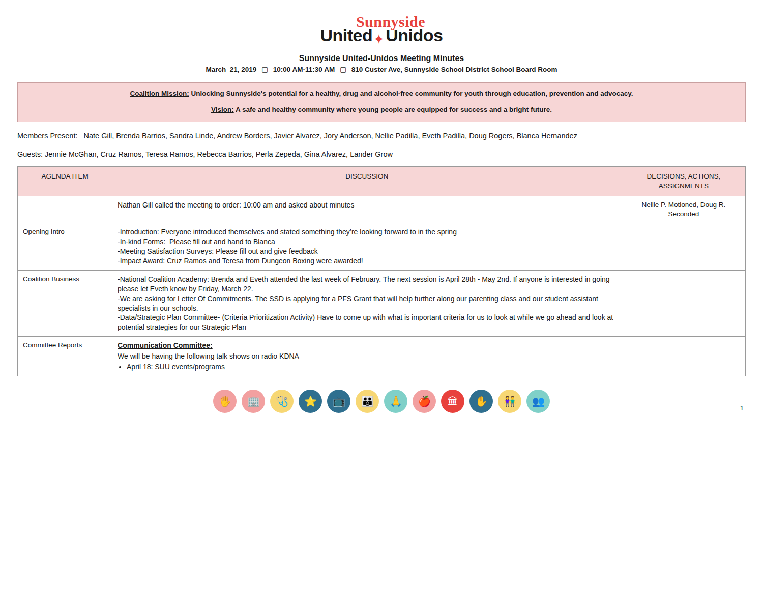Sunnyside United✦Unidos
Sunnyside United-Unidos Meeting Minutes
March 21, 2019 ▢ 10:00 AM-11:30 AM ▢ 810 Custer Ave, Sunnyside School District School Board Room
Coalition Mission: Unlocking Sunnyside's potential for a healthy, drug and alcohol-free community for youth through education, prevention and advocacy.
Vision: A safe and healthy community where young people are equipped for success and a bright future.
Members Present: Nate Gill, Brenda Barrios, Sandra Linde, Andrew Borders, Javier Alvarez, Jory Anderson, Nellie Padilla, Eveth Padilla, Doug Rogers, Blanca Hernandez
Guests: Jennie McGhan, Cruz Ramos, Teresa Ramos, Rebecca Barrios, Perla Zepeda, Gina Alvarez, Lander Grow
| AGENDA ITEM | DISCUSSION | DECISIONS, ACTIONS, ASSIGNMENTS |
| --- | --- | --- |
| | Nathan Gill called the meeting to order: 10:00 am and asked about minutes | Nellie P. Motioned, Doug R. Seconded |
| Opening Intro | -Introduction: Everyone introduced themselves and stated something they’re looking forward to in the spring -In-kind Forms: Please fill out and hand to Blanca -Meeting Satisfaction Surveys: Please fill out and give feedback -Impact Award: Cruz Ramos and Teresa from Dungeon Boxing were awarded! | |
| Coalition Business | -National Coalition Academy: Brenda and Eveth attended the last week of February. The next session is April 28th - May 2nd. If anyone is interested in going please let Eveth know by Friday, March 22. -We are asking for Letter Of Commitments. The SSD is applying for a PFS Grant that will help further along our parenting class and our student assistant specialists in our schools. -Data/Strategic Plan Committee- (Criteria Prioritization Activity) Have to come up with what is important criteria for us to look at while we go ahead and look at potential strategies for our Strategic Plan | |
| Committee Reports | Communication Committee: We will be having the following talk shows on radio KDNA April 18: SUU events/programs | |
🖐
🏢
🩺
⭐
📺
👪
🙏
🍎
🏛
✋
👫
👥
1